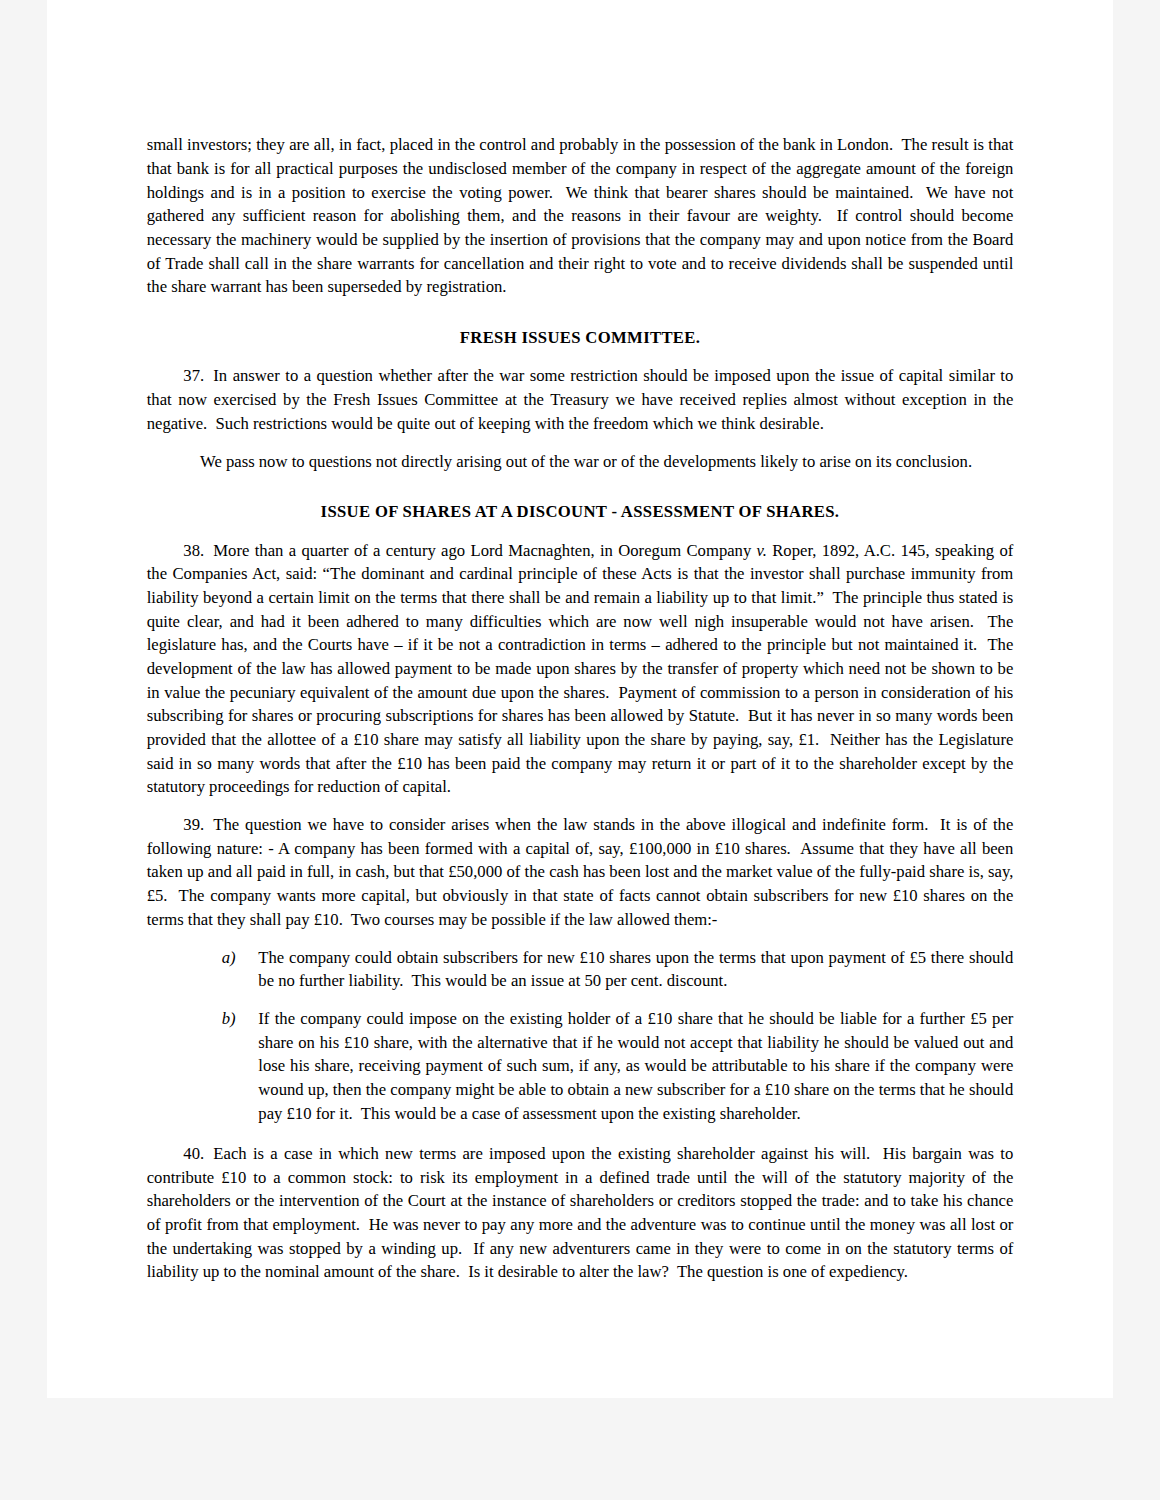small investors; they are all, in fact, placed in the control and probably in the possession of the bank in London. The result is that that bank is for all practical purposes the undisclosed member of the company in respect of the aggregate amount of the foreign holdings and is in a position to exercise the voting power. We think that bearer shares should be maintained. We have not gathered any sufficient reason for abolishing them, and the reasons in their favour are weighty. If control should become necessary the machinery would be supplied by the insertion of provisions that the company may and upon notice from the Board of Trade shall call in the share warrants for cancellation and their right to vote and to receive dividends shall be suspended until the share warrant has been superseded by registration.
Fresh Issues Committee.
37. In answer to a question whether after the war some restriction should be imposed upon the issue of capital similar to that now exercised by the Fresh Issues Committee at the Treasury we have received replies almost without exception in the negative. Such restrictions would be quite out of keeping with the freedom which we think desirable.
We pass now to questions not directly arising out of the war or of the developments likely to arise on its conclusion.
Issue of Shares at a Discount - Assessment of Shares.
38. More than a quarter of a century ago Lord Macnaghten, in Ooregum Company v. Roper, 1892, A.C. 145, speaking of the Companies Act, said: “The dominant and cardinal principle of these Acts is that the investor shall purchase immunity from liability beyond a certain limit on the terms that there shall be and remain a liability up to that limit.” The principle thus stated is quite clear, and had it been adhered to many difficulties which are now well nigh insuperable would not have arisen. The legislature has, and the Courts have – if it be not a contradiction in terms – adhered to the principle but not maintained it. The development of the law has allowed payment to be made upon shares by the transfer of property which need not be shown to be in value the pecuniary equivalent of the amount due upon the shares. Payment of commission to a person in consideration of his subscribing for shares or procuring subscriptions for shares has been allowed by Statute. But it has never in so many words been provided that the allottee of a £10 share may satisfy all liability upon the share by paying, say, £1. Neither has the Legislature said in so many words that after the £10 has been paid the company may return it or part of it to the shareholder except by the statutory proceedings for reduction of capital.
39. The question we have to consider arises when the law stands in the above illogical and indefinite form. It is of the following nature: - A company has been formed with a capital of, say, £100,000 in £10 shares. Assume that they have all been taken up and all paid in full, in cash, but that £50,000 of the cash has been lost and the market value of the fully-paid share is, say, £5. The company wants more capital, but obviously in that state of facts cannot obtain subscribers for new £10 shares on the terms that they shall pay £10. Two courses may be possible if the law allowed them:-
a) The company could obtain subscribers for new £10 shares upon the terms that upon payment of £5 there should be no further liability. This would be an issue at 50 per cent. discount.
b) If the company could impose on the existing holder of a £10 share that he should be liable for a further £5 per share on his £10 share, with the alternative that if he would not accept that liability he should be valued out and lose his share, receiving payment of such sum, if any, as would be attributable to his share if the company were wound up, then the company might be able to obtain a new subscriber for a £10 share on the terms that he should pay £10 for it. This would be a case of assessment upon the existing shareholder.
40. Each is a case in which new terms are imposed upon the existing shareholder against his will. His bargain was to contribute £10 to a common stock: to risk its employment in a defined trade until the will of the statutory majority of the shareholders or the intervention of the Court at the instance of shareholders or creditors stopped the trade: and to take his chance of profit from that employment. He was never to pay any more and the adventure was to continue until the money was all lost or the undertaking was stopped by a winding up. If any new adventurers came in they were to come in on the statutory terms of liability up to the nominal amount of the share. Is it desirable to alter the law? The question is one of expediency.